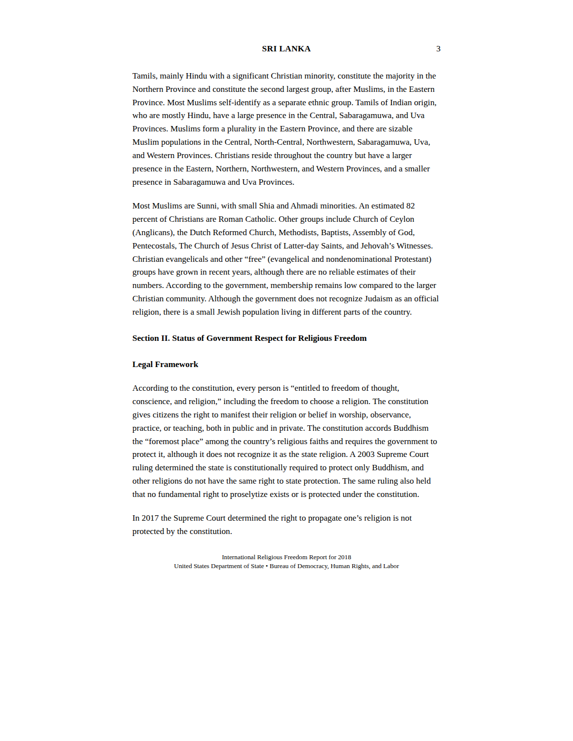SRI LANKA 3
Tamils, mainly Hindu with a significant Christian minority, constitute the majority in the Northern Province and constitute the second largest group, after Muslims, in the Eastern Province. Most Muslims self-identify as a separate ethnic group. Tamils of Indian origin, who are mostly Hindu, have a large presence in the Central, Sabaragamuwa, and Uva Provinces. Muslims form a plurality in the Eastern Province, and there are sizable Muslim populations in the Central, North-Central, Northwestern, Sabaragamuwa, Uva, and Western Provinces. Christians reside throughout the country but have a larger presence in the Eastern, Northern, Northwestern, and Western Provinces, and a smaller presence in Sabaragamuwa and Uva Provinces.
Most Muslims are Sunni, with small Shia and Ahmadi minorities. An estimated 82 percent of Christians are Roman Catholic. Other groups include Church of Ceylon (Anglicans), the Dutch Reformed Church, Methodists, Baptists, Assembly of God, Pentecostals, The Church of Jesus Christ of Latter-day Saints, and Jehovah’s Witnesses. Christian evangelicals and other “free” (evangelical and nondenominational Protestant) groups have grown in recent years, although there are no reliable estimates of their numbers. According to the government, membership remains low compared to the larger Christian community. Although the government does not recognize Judaism as an official religion, there is a small Jewish population living in different parts of the country.
Section II. Status of Government Respect for Religious Freedom
Legal Framework
According to the constitution, every person is “entitled to freedom of thought, conscience, and religion,” including the freedom to choose a religion. The constitution gives citizens the right to manifest their religion or belief in worship, observance, practice, or teaching, both in public and in private. The constitution accords Buddhism the “foremost place” among the country’s religious faiths and requires the government to protect it, although it does not recognize it as the state religion. A 2003 Supreme Court ruling determined the state is constitutionally required to protect only Buddhism, and other religions do not have the same right to state protection. The same ruling also held that no fundamental right to proselytize exists or is protected under the constitution.
In 2017 the Supreme Court determined the right to propagate one’s religion is not protected by the constitution.
International Religious Freedom Report for 2018
United States Department of State • Bureau of Democracy, Human Rights, and Labor